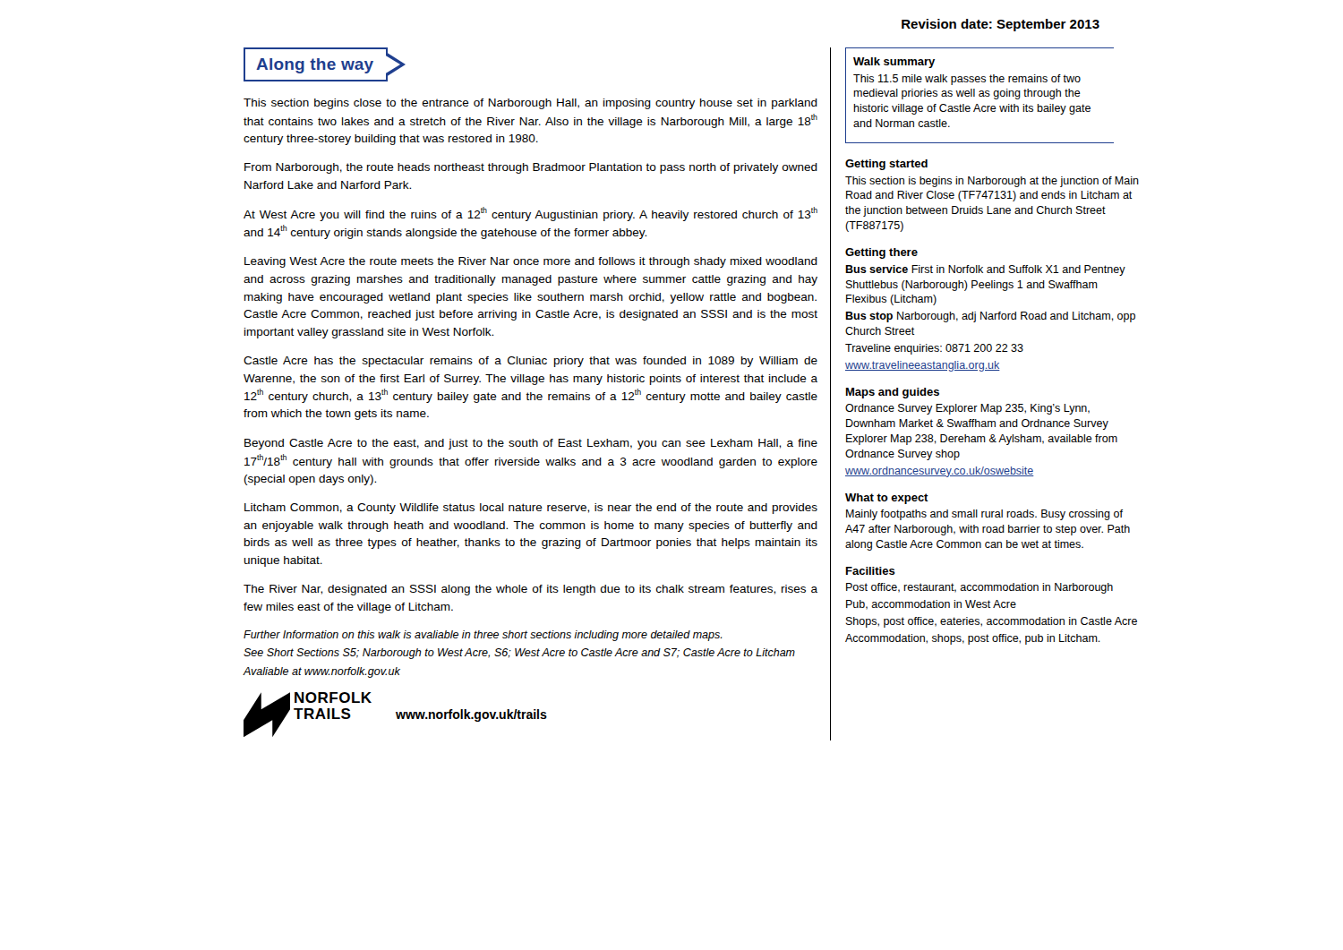Revision date: September 2013
Along the way
This section begins close to the entrance of Narborough Hall, an imposing country house set in parkland that contains two lakes and a stretch of the River Nar. Also in the village is Narborough Mill, a large 18th century three-storey building that was restored in 1980.
From Narborough, the route heads northeast through Bradmoor Plantation to pass north of privately owned Narford Lake and Narford Park.
At West Acre you will find the ruins of a 12th century Augustinian priory. A heavily restored church of 13th and 14th century origin stands alongside the gatehouse of the former abbey.
Leaving West Acre the route meets the River Nar once more and follows it through shady mixed woodland and across grazing marshes and traditionally managed pasture where summer cattle grazing and hay making have encouraged wetland plant species like southern marsh orchid, yellow rattle and bogbean. Castle Acre Common, reached just before arriving in Castle Acre, is designated an SSSI and is the most important valley grassland site in West Norfolk.
Castle Acre has the spectacular remains of a Cluniac priory that was founded in 1089 by William de Warenne, the son of the first Earl of Surrey. The village has many historic points of interest that include a 12th century church, a 13th century bailey gate and the remains of a 12th century motte and bailey castle from which the town gets its name.
Beyond Castle Acre to the east, and just to the south of East Lexham, you can see Lexham Hall, a fine 17th/18th century hall with grounds that offer riverside walks and a 3 acre woodland garden to explore (special open days only).
Litcham Common, a County Wildlife status local nature reserve, is near the end of the route and provides an enjoyable walk through heath and woodland. The common is home to many species of butterfly and birds as well as three types of heather, thanks to the grazing of Dartmoor ponies that helps maintain its unique habitat.
The River Nar, designated an SSSI along the whole of its length due to its chalk stream features, rises a few miles east of the village of Litcham.
Further Information on this walk is avaliable in three short sections including more detailed maps.
See Short Sections S5; Narborough to West Acre, S6; West Acre to Castle Acre and S7; Castle Acre to Litcham
Avaliable at www.norfolk.gov.uk
NORFOLK TRAILS
www.norfolk.gov.uk/trails
Walk summary
This 11.5 mile walk passes the remains of two medieval priories as well as going through the historic village of Castle Acre with its bailey gate and Norman castle.
Getting started
This section is begins in Narborough at the junction of Main Road and River Close (TF747131) and ends in Litcham at the junction between Druids Lane and Church Street (TF887175)
Getting there
Bus service First in Norfolk and Suffolk X1 and Pentney Shuttlebus (Narborough) Peelings 1 and Swaffham Flexibus (Litcham)
Bus stop Narborough, adj Narford Road and Litcham, opp Church Street
Traveline enquiries: 0871 200 22 33
www.travelineeastanglia.org.uk
Maps and guides
Ordnance Survey Explorer Map 235, King’s Lynn, Downham Market & Swaffham and Ordnance Survey Explorer Map 238, Dereham & Aylsham, available from Ordnance Survey shop
www.ordnancesurvey.co.uk/oswebsite
What to expect
Mainly footpaths and small rural roads. Busy crossing of A47 after Narborough, with road barrier to step over. Path along Castle Acre Common can be wet at times.
Facilities
Post office, restaurant, accommodation in Narborough
Pub, accommodation in West Acre
Shops, post office, eateries, accommodation in Castle Acre
Accommodation, shops, post office, pub in Litcham.